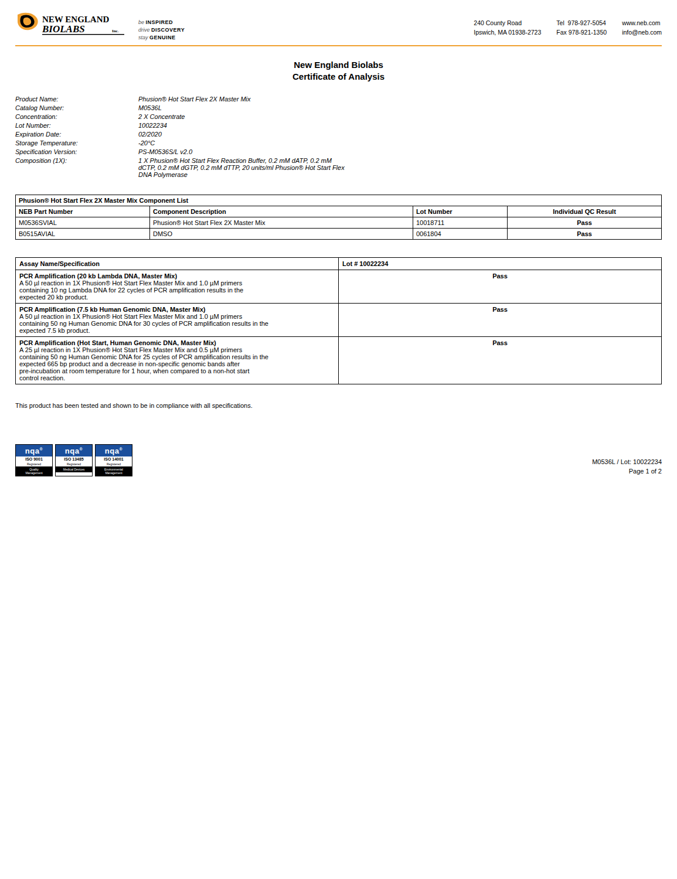be INSPIRED
drive DISCOVERY
stay GENUINE
240 County Road
Ipswich, MA 01938-2723
Tel 978-927-5054
Fax 978-921-1350
www.neb.com
info@neb.com
New England Biolabs
Certificate of Analysis
| Product Name: | Phusion® Hot Start Flex 2X Master Mix |
| Catalog Number: | M0536L |
| Concentration: | 2 X Concentrate |
| Lot Number: | 10022234 |
| Expiration Date: | 02/2020 |
| Storage Temperature: | -20°C |
| Specification Version: | PS-M0536S/L v2.0 |
| Composition (1X): | 1 X Phusion® Hot Start Flex Reaction Buffer, 0.2 mM dATP, 0.2 mM dCTP, 0.2 mM dGTP, 0.2 mM dTTP, 20 units/ml Phusion® Hot Start Flex DNA Polymerase |
| Phusion® Hot Start Flex 2X Master Mix Component List |
| --- |
| NEB Part Number | Component Description | Lot Number | Individual QC Result |
| M0536SVIAL | Phusion® Hot Start Flex 2X Master Mix | 10018711 | Pass |
| B0515AVIAL | DMSO | 0061804 | Pass |
| Assay Name/Specification | Lot # 10022234 |
| --- | --- |
| PCR Amplification (20 kb Lambda DNA, Master Mix) A 50 µl reaction in 1X Phusion® Hot Start Flex Master Mix and 1.0 µM primers containing 10 ng Lambda DNA for 22 cycles of PCR amplification results in the expected 20 kb product. | Pass |
| PCR Amplification (7.5 kb Human Genomic DNA, Master Mix) A 50 µl reaction in 1X Phusion® Hot Start Flex Master Mix and 1.0 µM primers containing 50 ng Human Genomic DNA for 30 cycles of PCR amplification results in the expected 7.5 kb product. | Pass |
| PCR Amplification (Hot Start, Human Genomic DNA, Master Mix) A 25 µl reaction in 1X Phusion® Hot Start Flex Master Mix and 0.5 µM primers containing 50 ng Human Genomic DNA for 25 cycles of PCR amplification results in the expected 665 bp product and a decrease in non-specific genomic bands after pre-incubation at room temperature for 1 hour, when compared to a non-hot start control reaction. | Pass |
This product has been tested and shown to be in compliance with all specifications.
nqa®
ISO 9001
Registered
Quality
Management
nqa®
ISO 13485
Registered
Medical Devices
nqa®
ISO 14001
Registered
Environmental
Management
M0536L / Lot: 10022234
Page 1 of 2